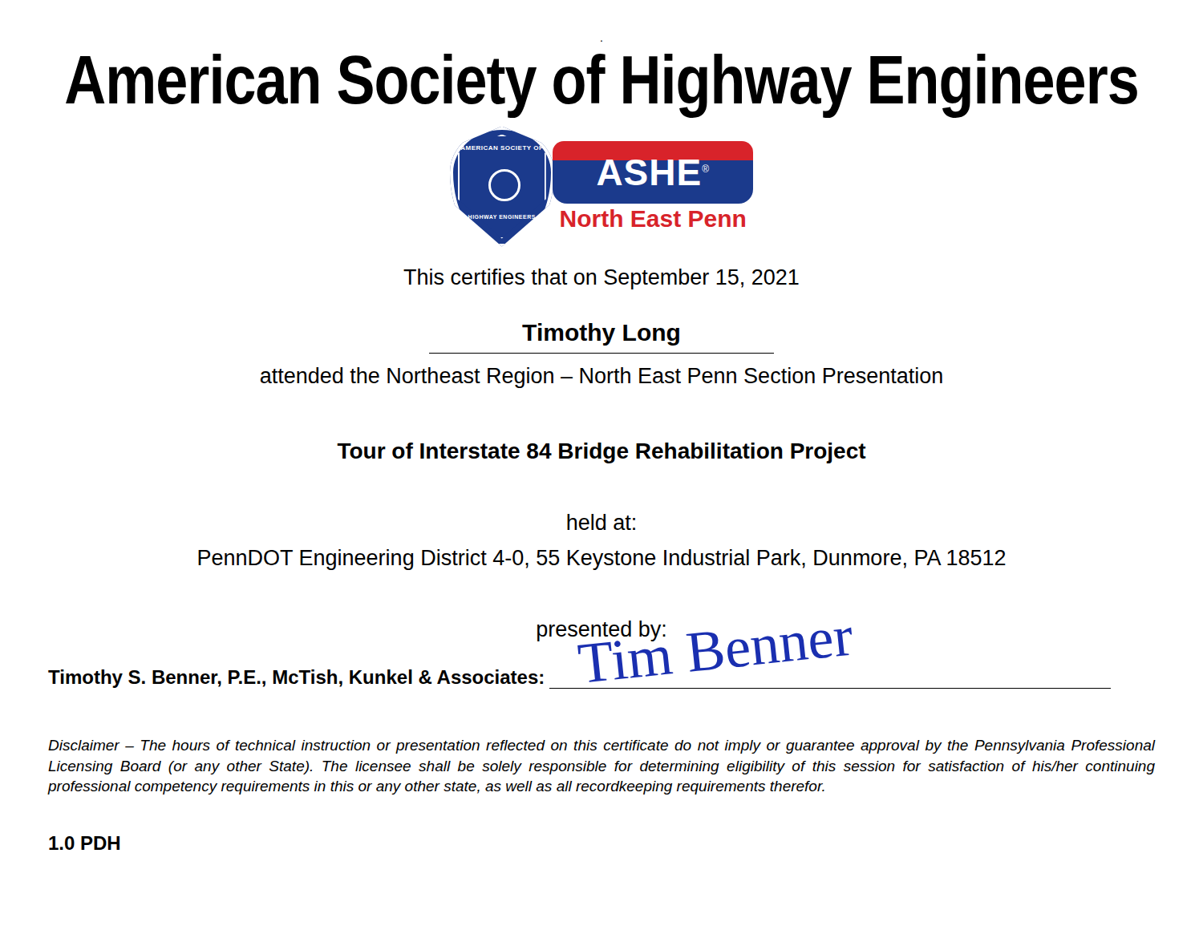.
American Society of Highway Engineers
AMERICAN SOCIETY OF
HIGHWAY ENGINEERS
ASHE®
North East Penn
This certifies that on September 15, 2021
Timothy Long
attended the Northeast Region – North East Penn Section Presentation
Tour of Interstate 84 Bridge Rehabilitation Project
held at:
PennDOT Engineering District 4-0, 55 Keystone Industrial Park, Dunmore, PA 18512
presented by:
Timothy S. Benner, P.E., McTish, Kunkel & Associates: Tim Benner
Disclaimer – The hours of technical instruction or presentation reflected on this certificate do not imply or guarantee approval by the Pennsylvania Professional Licensing Board (or any other State). The licensee shall be solely responsible for determining eligibility of this session for satisfaction of his/her continuing professional competency requirements in this or any other state, as well as all recordkeeping requirements therefor.
1.0 PDH